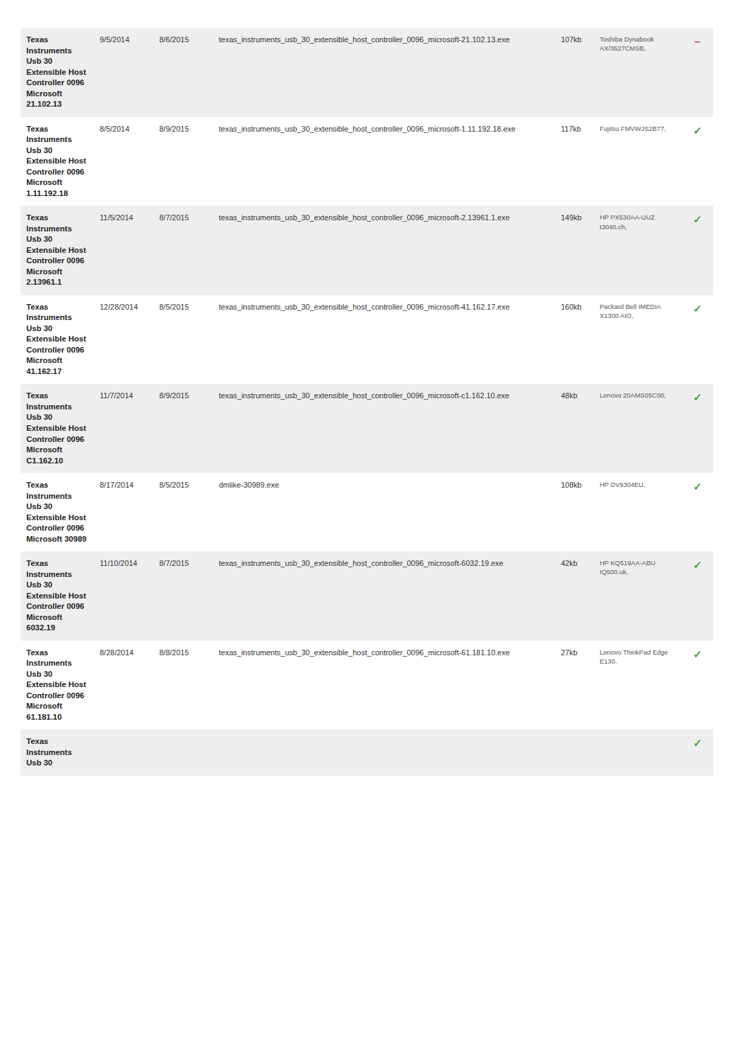| Texas Instruments Usb 30 Extensible Host Controller 0096 Microsoft 21.102.13 | 9/5/2014 | 8/6/2015 | texas_instruments_usb_30_extensible_host_controller_0096_microsoft-21.102.13.exe | 107kb | Toshiba Dynabook AX/3527CMSB, | – |
| Texas Instruments Usb 30 Extensible Host Controller 0096 Microsoft 1.11.192.18 | 8/5/2014 | 8/9/2015 | texas_instruments_usb_30_extensible_host_controller_0096_microsoft-1.11.192.18.exe | 117kb | Fujitsu FMVWJS2B77, | ✓ |
| Texas Instruments Usb 30 Extensible Host Controller 0096 Microsoft 2.13961.1 | 11/5/2014 | 8/7/2015 | texas_instruments_usb_30_extensible_host_controller_0096_microsoft-2.13961.1.exe | 149kb | HP PX530AA-UUZ t3040.ch, | ✓ |
| Texas Instruments Usb 30 Extensible Host Controller 0096 Microsoft 41.162.17 | 12/28/2014 | 8/5/2015 | texas_instruments_usb_30_extensible_host_controller_0096_microsoft-41.162.17.exe | 160kb | Packard Bell IMEDIA X1300 AIO, | ✓ |
| Texas Instruments Usb 30 Extensible Host Controller 0096 Microsoft C1.162.10 | 11/7/2014 | 8/9/2015 | texas_instruments_usb_30_extensible_host_controller_0096_microsoft-c1.162.10.exe | 48kb | Lenovo 20AMS05C00, | ✓ |
| Texas Instruments Usb 30 Extensible Host Controller 0096 Microsoft 30989 | 8/17/2014 | 8/5/2015 | dmlike-30989.exe | 108kb | HP DV9304EU, | ✓ |
| Texas Instruments Usb 30 Extensible Host Controller 0096 Microsoft 6032.19 | 11/10/2014 | 8/7/2015 | texas_instruments_usb_30_extensible_host_controller_0096_microsoft-6032.19.exe | 42kb | HP KQ519AA-ABU IQ500.uk, | ✓ |
| Texas Instruments Usb 30 Extensible Host Controller 0096 Microsoft 61.181.10 | 8/28/2014 | 8/8/2015 | texas_instruments_usb_30_extensible_host_controller_0096_microsoft-61.181.10.exe | 27kb | Lenovo ThinkPad Edge E130, | ✓ |
| Texas Instruments Usb 30 | | | | | | ✓ |